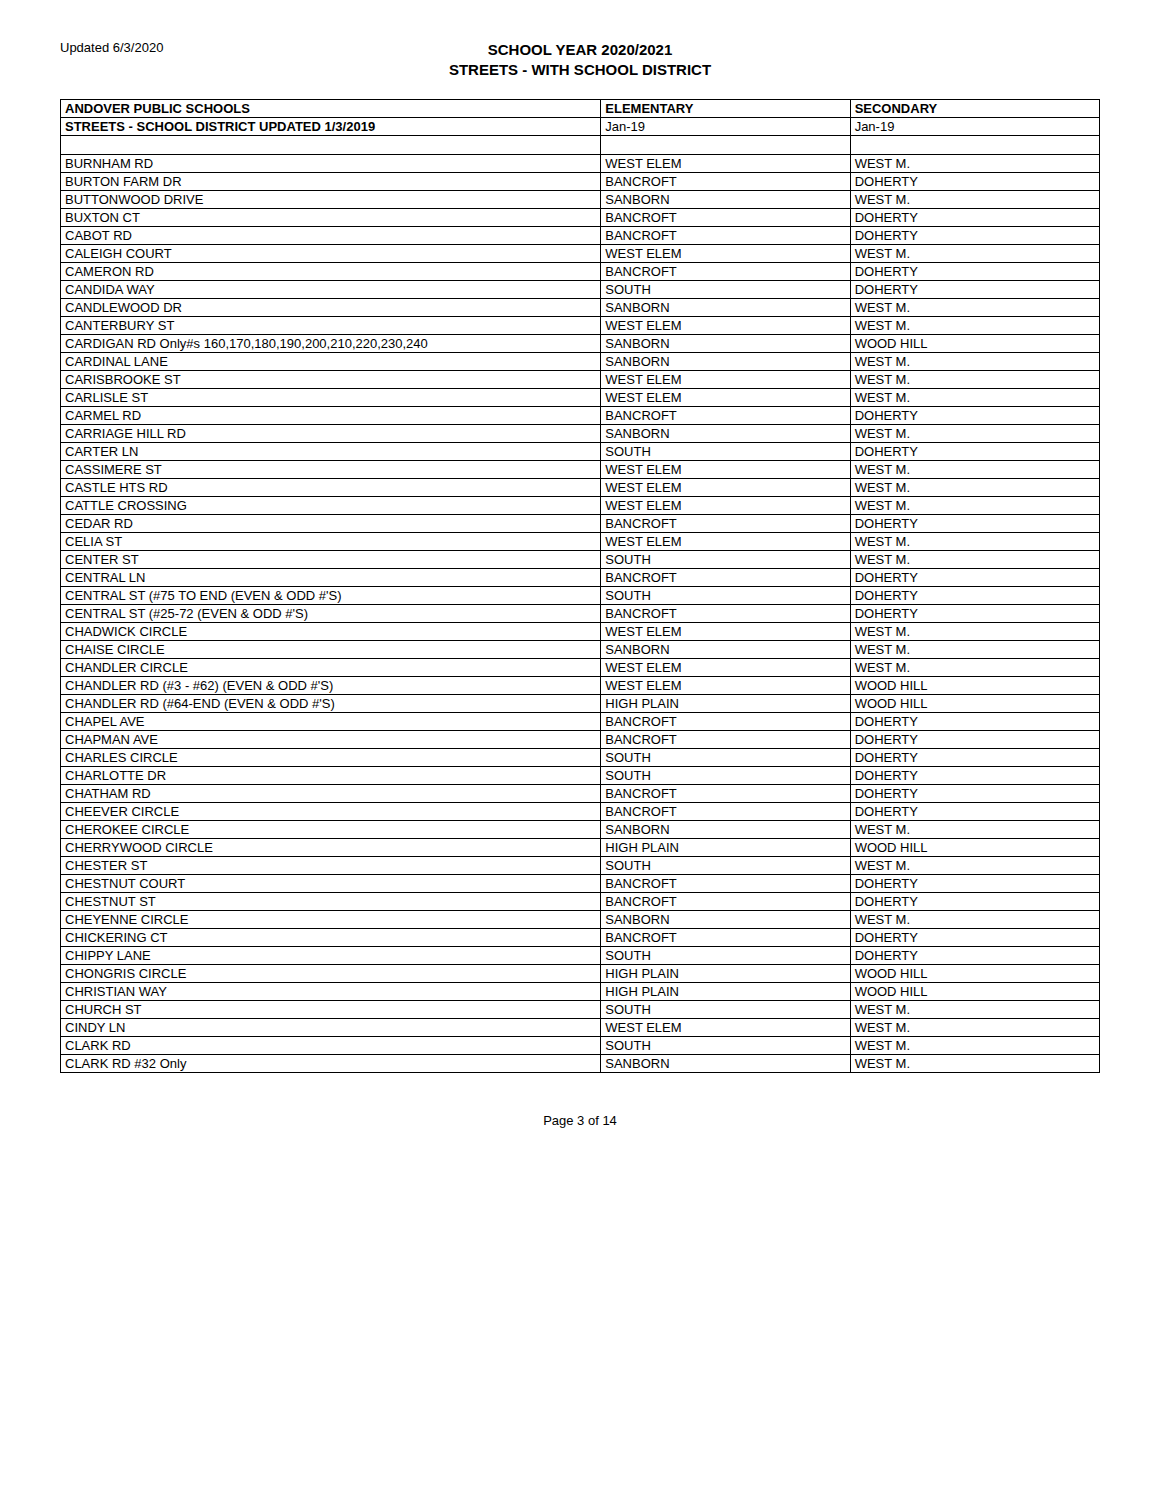Updated 6/3/2020
SCHOOL YEAR 2020/2021
STREETS - WITH SCHOOL DISTRICT
| ANDOVER PUBLIC SCHOOLS | ELEMENTARY | SECONDARY |
| --- | --- | --- |
| STREETS - SCHOOL DISTRICT UPDATED 1/3/2019 | Jan-19 | Jan-19 |
| BURNHAM RD | WEST ELEM | WEST M. |
| BURTON FARM DR | BANCROFT | DOHERTY |
| BUTTONWOOD DRIVE | SANBORN | WEST M. |
| BUXTON CT | BANCROFT | DOHERTY |
| CABOT RD | BANCROFT | DOHERTY |
| CALEIGH COURT | WEST ELEM | WEST M. |
| CAMERON RD | BANCROFT | DOHERTY |
| CANDIDA WAY | SOUTH | DOHERTY |
| CANDLEWOOD DR | SANBORN | WEST M. |
| CANTERBURY ST | WEST ELEM | WEST M. |
| CARDIGAN RD Only#s 160,170,180,190,200,210,220,230,240 | SANBORN | WOOD HILL |
| CARDINAL LANE | SANBORN | WEST M. |
| CARISBROOKE ST | WEST ELEM | WEST M. |
| CARLISLE ST | WEST ELEM | WEST M. |
| CARMEL RD | BANCROFT | DOHERTY |
| CARRIAGE HILL RD | SANBORN | WEST M. |
| CARTER LN | SOUTH | DOHERTY |
| CASSIMERE ST | WEST ELEM | WEST M. |
| CASTLE HTS RD | WEST ELEM | WEST M. |
| CATTLE CROSSING | WEST ELEM | WEST M. |
| CEDAR RD | BANCROFT | DOHERTY |
| CELIA ST | WEST ELEM | WEST M. |
| CENTER ST | SOUTH | WEST M. |
| CENTRAL LN | BANCROFT | DOHERTY |
| CENTRAL ST (#75 TO END (EVEN & ODD #'S) | SOUTH | DOHERTY |
| CENTRAL ST (#25-72 (EVEN & ODD #'S) | BANCROFT | DOHERTY |
| CHADWICK CIRCLE | WEST ELEM | WEST M. |
| CHAISE CIRCLE | SANBORN | WEST M. |
| CHANDLER CIRCLE | WEST ELEM | WEST M. |
| CHANDLER RD (#3 - #62) (EVEN & ODD #'S) | WEST ELEM | WOOD HILL |
| CHANDLER RD (#64-END (EVEN & ODD #'S) | HIGH PLAIN | WOOD HILL |
| CHAPEL AVE | BANCROFT | DOHERTY |
| CHAPMAN AVE | BANCROFT | DOHERTY |
| CHARLES CIRCLE | SOUTH | DOHERTY |
| CHARLOTTE DR | SOUTH | DOHERTY |
| CHATHAM RD | BANCROFT | DOHERTY |
| CHEEVER CIRCLE | BANCROFT | DOHERTY |
| CHEROKEE CIRCLE | SANBORN | WEST M. |
| CHERRYWOOD CIRCLE | HIGH PLAIN | WOOD HILL |
| CHESTER ST | SOUTH | WEST M. |
| CHESTNUT COURT | BANCROFT | DOHERTY |
| CHESTNUT ST | BANCROFT | DOHERTY |
| CHEYENNE CIRCLE | SANBORN | WEST M. |
| CHICKERING CT | BANCROFT | DOHERTY |
| CHIPPY LANE | SOUTH | DOHERTY |
| CHONGRIS CIRCLE | HIGH PLAIN | WOOD HILL |
| CHRISTIAN WAY | HIGH PLAIN | WOOD HILL |
| CHURCH ST | SOUTH | WEST M. |
| CINDY LN | WEST ELEM | WEST M. |
| CLARK RD | SOUTH | WEST M. |
| CLARK RD #32 Only | SANBORN | WEST M. |
Page 3 of 14